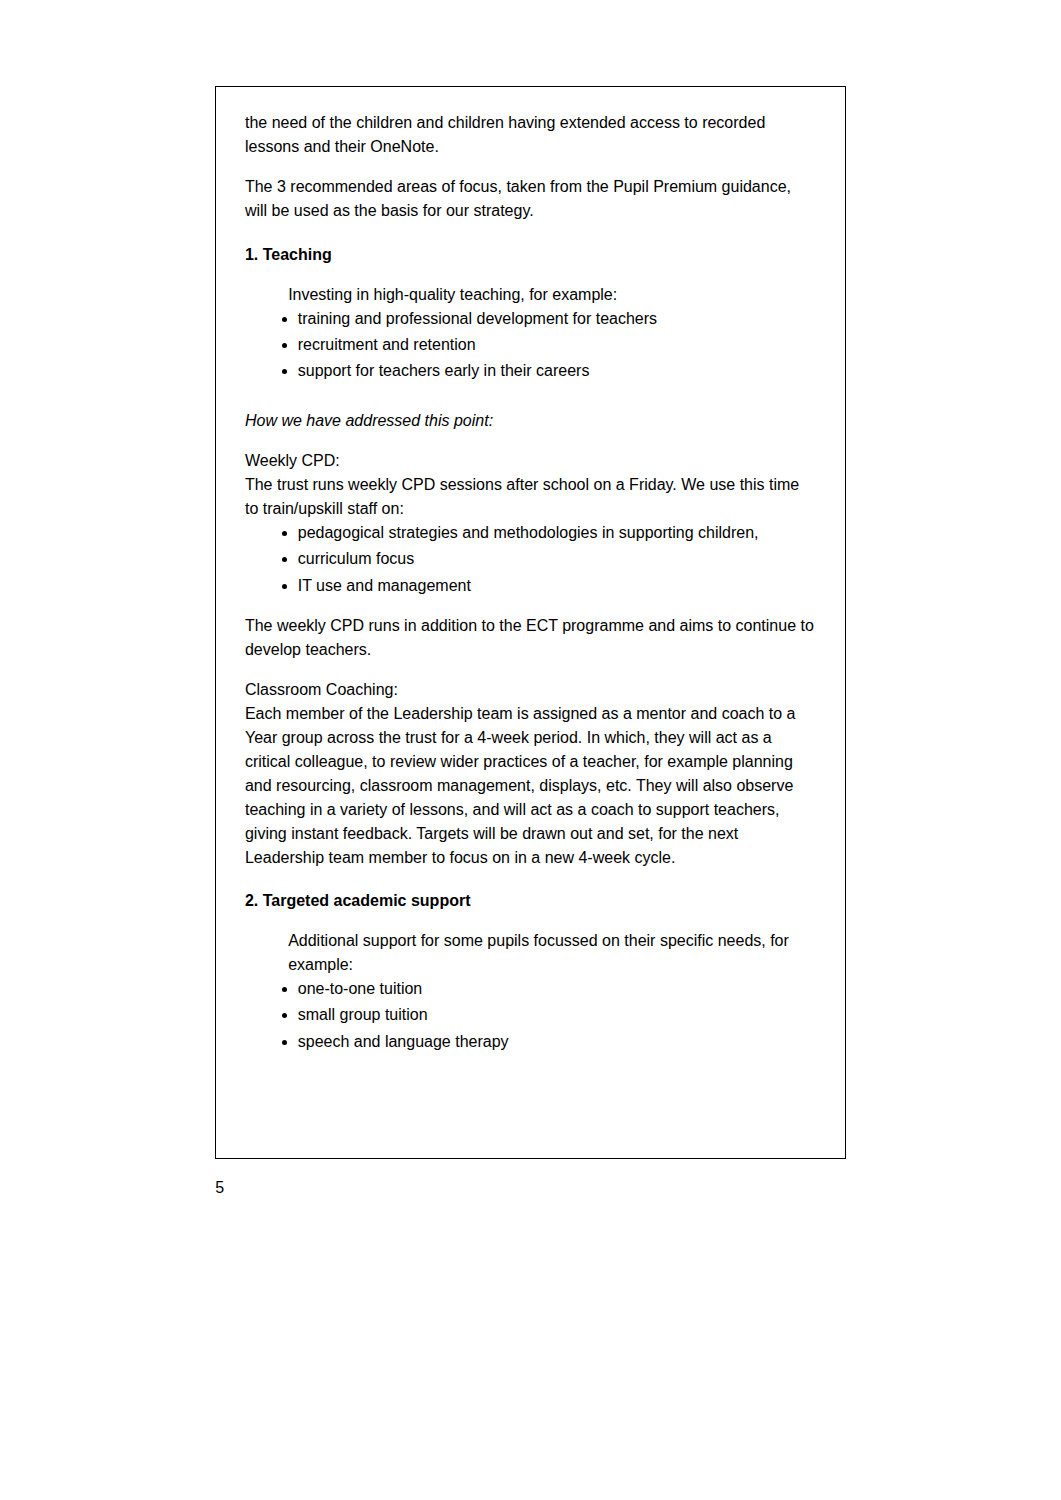the need of the children and children having extended access to recorded lessons and their OneNote.
The 3 recommended areas of focus, taken from the Pupil Premium guidance, will be used as the basis for our strategy.
1. Teaching
Investing in high-quality teaching, for example:
training and professional development for teachers
recruitment and retention
support for teachers early in their careers
How we have addressed this point:
Weekly CPD:
The trust runs weekly CPD sessions after school on a Friday. We use this time to train/upskill staff on:
pedagogical strategies and methodologies in supporting children,
curriculum focus
IT use and management
The weekly CPD runs in addition to the ECT programme and aims to continue to develop teachers.
Classroom Coaching:
Each member of the Leadership team is assigned as a mentor and coach to a Year group across the trust for a 4-week period. In which, they will act as a critical colleague, to review wider practices of a teacher, for example planning and resourcing, classroom management, displays, etc. They will also observe teaching in a variety of lessons, and will act as a coach to support teachers, giving instant feedback. Targets will be drawn out and set, for the next Leadership team member to focus on in a new 4-week cycle.
2. Targeted academic support
Additional support for some pupils focussed on their specific needs, for example:
one-to-one tuition
small group tuition
speech and language therapy
5